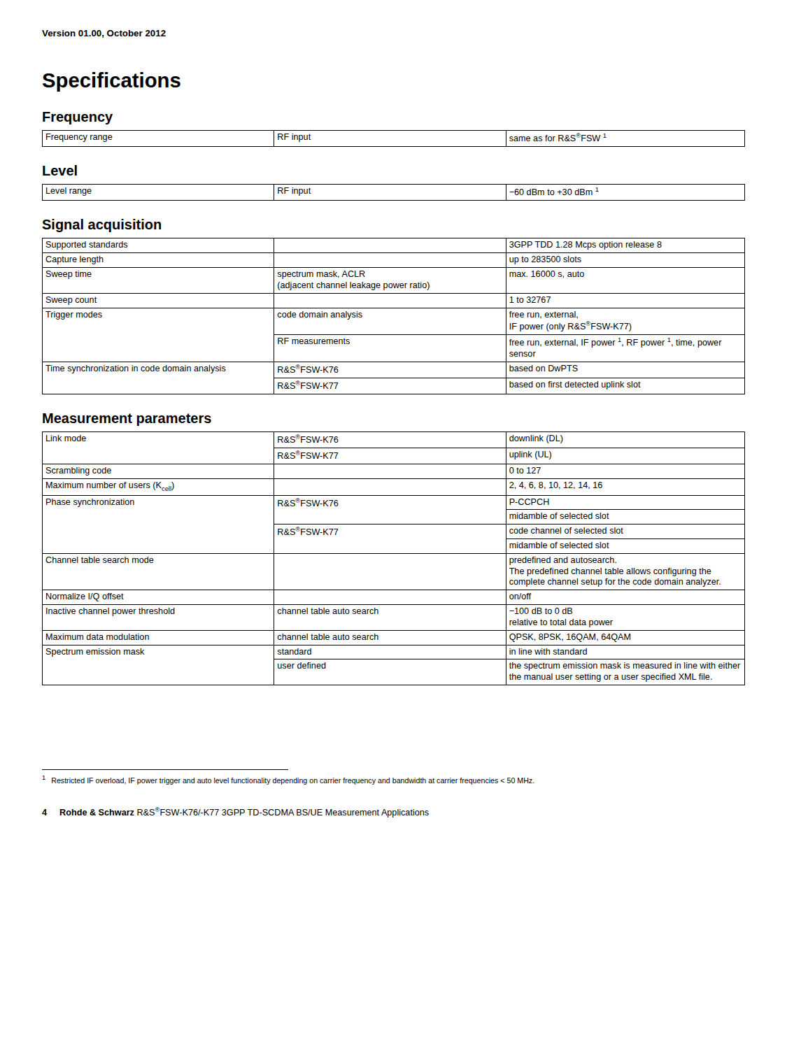Version 01.00, October 2012
Specifications
Frequency
| Frequency range | RF input | same as for R&S ® FSW 1 |
Level
| Level range | RF input | −60 dBm to +30 dBm 1 |
Signal acquisition
| Supported standards | | 3GPP TDD 1.28 Mcps option release 8 |
| Capture length | | up to 283500 slots |
| Sweep time | spectrum mask, ACLR (adjacent channel leakage power ratio) | max. 16000 s, auto |
| Sweep count | | 1 to 32767 |
| Trigger modes | code domain analysis | free run, external, IF power (only R&S ® FSW-K77) |
| RF measurements | free run, external, IF power 1 , RF power 1 , time, power sensor |
| Time synchronization in code domain analysis | R&S ® FSW-K76 | based on DwPTS |
| R&S ® FSW-K77 | based on first detected uplink slot |
Measurement parameters
| Link mode | R&S ® FSW-K76 | downlink (DL) |
| R&S ® FSW-K77 | uplink (UL) |
| Scrambling code | | 0 to 127 |
| Maximum number of users (K cell ) | | 2, 4, 6, 8, 10, 12, 14, 16 |
| Phase synchronization | R&S ® FSW-K76 | P-CCPCH |
| midamble of selected slot |
| R&S ® FSW-K77 | code channel of selected slot |
| midamble of selected slot |
| Channel table search mode | | predefined and autosearch. The predefined channel table allows configuring the complete channel setup for the code domain analyzer. |
| Normalize I/Q offset | | on/off |
| Inactive channel power threshold | channel table auto search | −100 dB to 0 dB relative to total data power |
| Maximum data modulation | channel table auto search | QPSK, 8PSK, 16QAM, 64QAM |
| Spectrum emission mask | standard | in line with standard |
| user defined | the spectrum emission mask is measured in line with either the manual user setting or a user specified XML file. |
1Restricted IF overload, IF power trigger and auto level functionality depending on carrier frequency and bandwidth at carrier frequencies < 50 MHz.
4 Rohde & Schwarz R&S®FSW-K76/-K77 3GPP TD-SCDMA BS/UE Measurement Applications